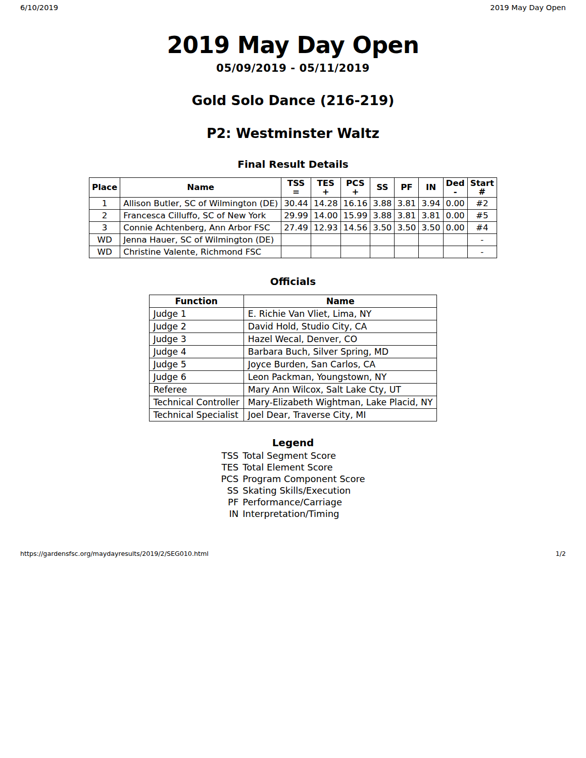6/10/2019 2019 May Day Open
2019 May Day Open
05/09/2019 - 05/11/2019
Gold Solo Dance (216-219)
P2: Westminster Waltz
Final Result Details
| Place | Name | TSS = | TES + | PCS + | SS | PF | IN | Ded - | Start # |
| --- | --- | --- | --- | --- | --- | --- | --- | --- | --- |
| 1 | Allison Butler, SC of Wilmington (DE) | 30.44 | 14.28 | 16.16 | 3.88 | 3.81 | 3.94 | 0.00 | #2 |
| 2 | Francesca Cilluffo, SC of New York | 29.99 | 14.00 | 15.99 | 3.88 | 3.81 | 3.81 | 0.00 | #5 |
| 3 | Connie Achtenberg, Ann Arbor FSC | 27.49 | 12.93 | 14.56 | 3.50 | 3.50 | 3.50 | 0.00 | #4 |
| WD | Jenna Hauer, SC of Wilmington (DE) | | | | | | | | - |
| WD | Christine Valente, Richmond FSC | | | | | | | | - |
Officials
| Function | Name |
| --- | --- |
| Judge 1 | E. Richie Van Vliet, Lima, NY |
| Judge 2 | David Hold, Studio City, CA |
| Judge 3 | Hazel Wecal, Denver, CO |
| Judge 4 | Barbara Buch, Silver Spring, MD |
| Judge 5 | Joyce Burden, San Carlos, CA |
| Judge 6 | Leon Packman, Youngstown, NY |
| Referee | Mary Ann Wilcox, Salt Lake Cty, UT |
| Technical Controller | Mary-Elizabeth Wightman, Lake Placid, NY |
| Technical Specialist | Joel Dear, Traverse City, MI |
Legend
| TSS | Total Segment Score |
| TES | Total Element Score |
| PCS | Program Component Score |
| SS | Skating Skills/Execution |
| PF | Performance/Carriage |
| IN | Interpretation/Timing |
https://gardensfsc.org/maydayresults/2019/2/SEG010.html 1/2